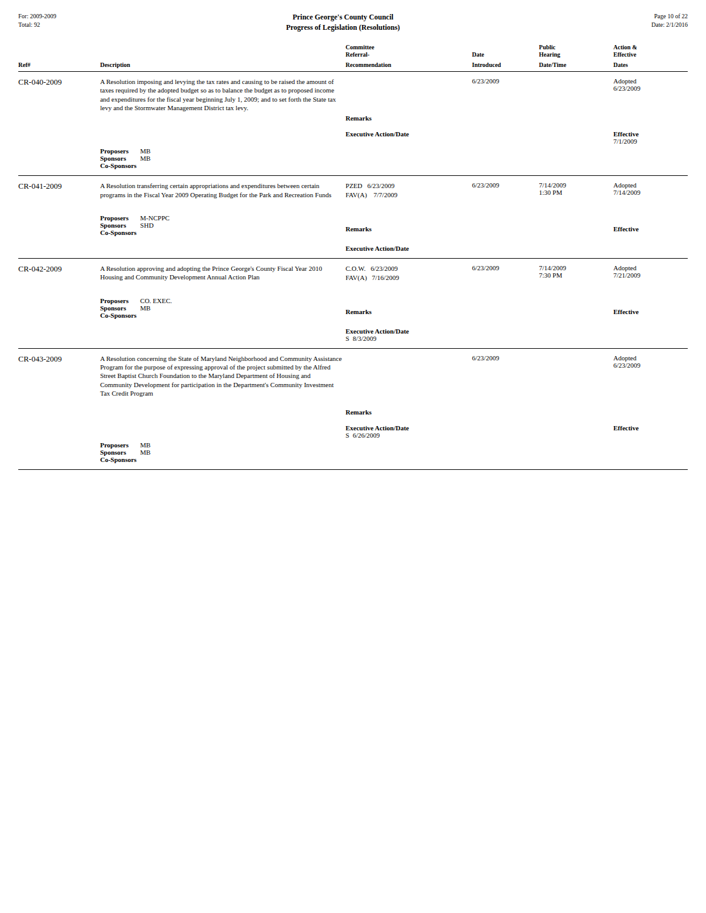For: 2009-2009
Total: 92
Prince George's County Council
Progress of Legislation (Resolutions)
Page 10 of 22
Date: 2/1/2016
| | | Committee Referral- | Date | Public Hearing | Action & Effective |
| --- | --- | --- | --- | --- | --- |
| Ref# | Description | Recommendation | Introduced | Date/Time | Dates |
| CR-040-2009 | A Resolution imposing and levying the tax rates and causing to be raised the amount of taxes required by the adopted budget so as to balance the budget as to proposed income and expenditures for the fiscal year beginning July 1, 2009; and to set forth the State tax levy and the Stormwater Management District tax levy. | | 6/23/2009 | | Adopted 6/23/2009 |
| | | Remarks | | | |
| | | Executive Action/Date | | | Effective 7/1/2009 |
| | / Proposers / MB / / Sponsors / MB / / Co-Sponsors / / | | | | |
| CR-041-2009 | A Resolution transferring certain appropriations and expenditures between certain programs in the Fiscal Year 2009 Operating Budget for the Park and Recreation Funds | PZED 6/23/2009 FAV(A) 7/7/2009 | 6/23/2009 | 7/14/2009 1:30 PM | Adopted 7/14/2009 |
| | / Proposers / M-NCPPC / / Sponsors / SHD / / Co-Sponsors / / | Remarks Executive Action/Date | | | Effective |
| CR-042-2009 | A Resolution approving and adopting the Prince George's County Fiscal Year 2010 Housing and Community Development Annual Action Plan | C.O.W. 6/23/2009 FAV(A) 7/16/2009 | 6/23/2009 | 7/14/2009 7:30 PM | Adopted 7/21/2009 |
| | / Proposers / CO. EXEC. / / Sponsors / MB / / Co-Sponsors / / | Remarks Executive Action/Date S 8/3/2009 | | | Effective |
| CR-043-2009 | A Resolution concerning the State of Maryland Neighborhood and Community Assistance Program for the purpose of expressing approval of the project submitted by the Alfred Street Baptist Church Foundation to the Maryland Department of Housing and Community Development for participation in the Department's Community Investment Tax Credit Program | | 6/23/2009 | | Adopted 6/23/2009 |
| | | Remarks | | | |
| | | Executive Action/Date S 6/26/2009 | | | Effective |
| | / Proposers / MB / / Sponsors / MB / / Co-Sponsors / / | | | | |